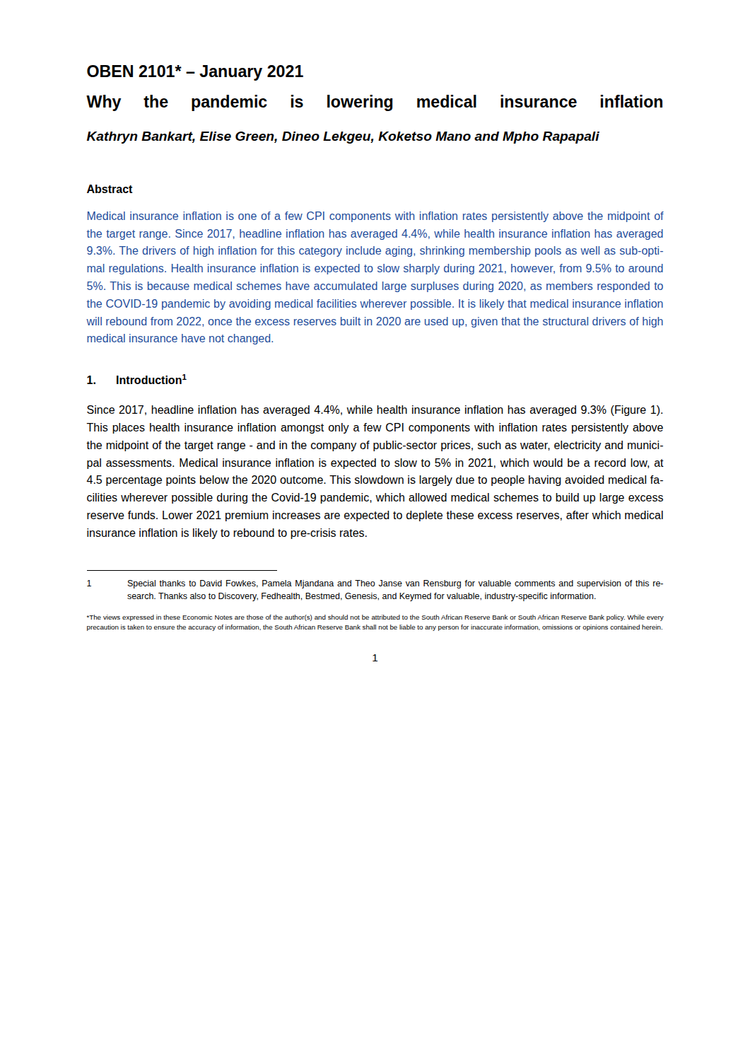OBEN 2101* – January 2021
Why the pandemic is lowering medical insurance inflation
Kathryn Bankart, Elise Green, Dineo Lekgeu, Koketso Mano and Mpho Rapapali
Abstract
Medical insurance inflation is one of a few CPI components with inflation rates persistently above the midpoint of the target range. Since 2017, headline inflation has averaged 4.4%, while health insurance inflation has averaged 9.3%. The drivers of high inflation for this category include aging, shrinking membership pools as well as sub-optimal regulations. Health insurance inflation is expected to slow sharply during 2021, however, from 9.5% to around 5%. This is because medical schemes have accumulated large surpluses during 2020, as members responded to the COVID-19 pandemic by avoiding medical facilities wherever possible. It is likely that medical insurance inflation will rebound from 2022, once the excess reserves built in 2020 are used up, given that the structural drivers of high medical insurance have not changed.
1. Introduction1
Since 2017, headline inflation has averaged 4.4%, while health insurance inflation has averaged 9.3% (Figure 1). This places health insurance inflation amongst only a few CPI components with inflation rates persistently above the midpoint of the target range - and in the company of public-sector prices, such as water, electricity and municipal assessments. Medical insurance inflation is expected to slow to 5% in 2021, which would be a record low, at 4.5 percentage points below the 2020 outcome. This slowdown is largely due to people having avoided medical facilities wherever possible during the Covid-19 pandemic, which allowed medical schemes to build up large excess reserve funds. Lower 2021 premium increases are expected to deplete these excess reserves, after which medical insurance inflation is likely to rebound to pre-crisis rates.
1
Special thanks to David Fowkes, Pamela Mjandana and Theo Janse van Rensburg for valuable comments and supervision of this research. Thanks also to Discovery, Fedhealth, Bestmed, Genesis, and Keymed for valuable, industry-specific information.
*The views expressed in these Economic Notes are those of the author(s) and should not be attributed to the South African Reserve Bank or South African Reserve Bank policy. While every precaution is taken to ensure the accuracy of information, the South African Reserve Bank shall not be liable to any person for inaccurate information, omissions or opinions contained herein.
1